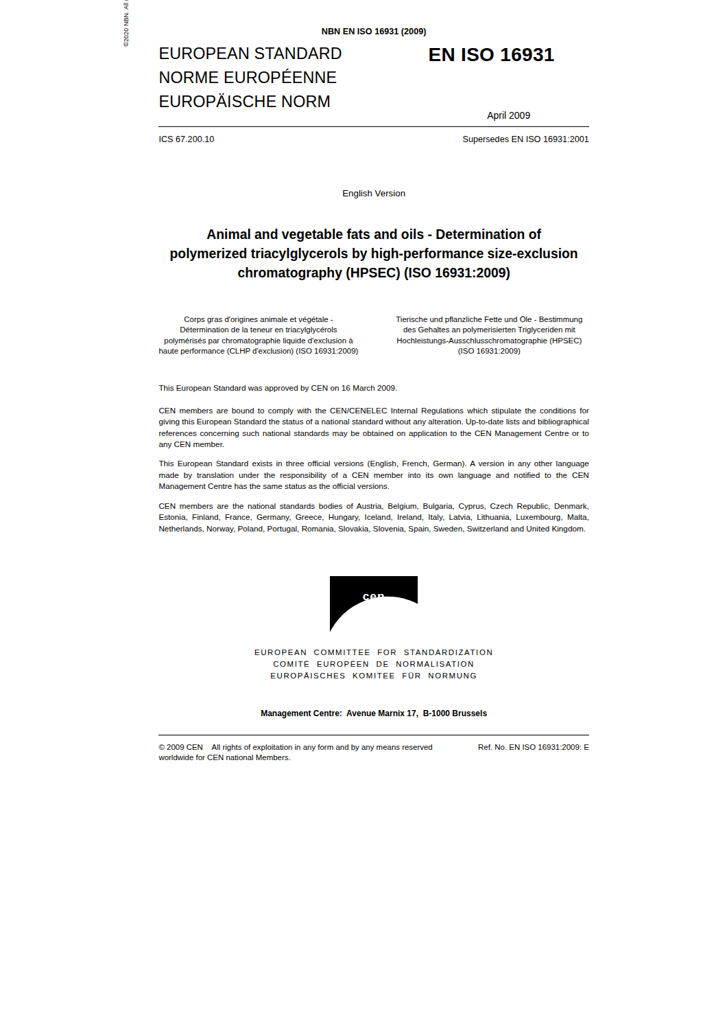©2020 NBN. All rights reserved – PREVIEW first 11 pages
NBN EN ISO 16931 (2009)
EUROPEAN STANDARD
NORME EUROPÉENNE
EUROPÄISCHE NORM
EN ISO 16931
April 2009
ICS 67.200.10
Supersedes EN ISO 16931:2001
English Version
Animal and vegetable fats and oils - Determination of
polymerized triacylglycerols by high-performance size-exclusion
chromatography (HPSEC) (ISO 16931:2009)
Corps gras d'origines animale et végétale - Détermination de la teneur en triacylglycérols polymérisés par chromatographie liquide d'exclusion à haute performance (CLHP d'exclusion) (ISO 16931:2009)
Tierische und pflanzliche Fette und Öle - Bestimmung des Gehaltes an polymerisierten Triglyceriden mit Hochleistungs-Ausschlusschromatographie (HPSEC) (ISO 16931:2009)
This European Standard was approved by CEN on 16 March 2009.
CEN members are bound to comply with the CEN/CENELEC Internal Regulations which stipulate the conditions for giving this European Standard the status of a national standard without any alteration. Up-to-date lists and bibliographical references concerning such national standards may be obtained on application to the CEN Management Centre or to any CEN member.
This European Standard exists in three official versions (English, French, German). A version in any other language made by translation under the responsibility of a CEN member into its own language and notified to the CEN Management Centre has the same status as the official versions.
CEN members are the national standards bodies of Austria, Belgium, Bulgaria, Cyprus, Czech Republic, Denmark, Estonia, Finland, France, Germany, Greece, Hungary, Iceland, Ireland, Italy, Latvia, Lithuania, Luxembourg, Malta, Netherlands, Norway, Poland, Portugal, Romania, Slovakia, Slovenia, Spain, Sweden, Switzerland and United Kingdom.
cen
EUROPEAN COMMITTEE FOR STANDARDIZATION
COMITÉ EUROPÉEN DE NORMALISATION
EUROPÄISCHES KOMITEE FÜR NORMUNG
Management Centre: Avenue Marnix 17, B-1000 Brussels
© 2009 CEN All rights of exploitation in any form and by any means reserved worldwide for CEN national Members.
Ref. No. EN ISO 16931:2009: E